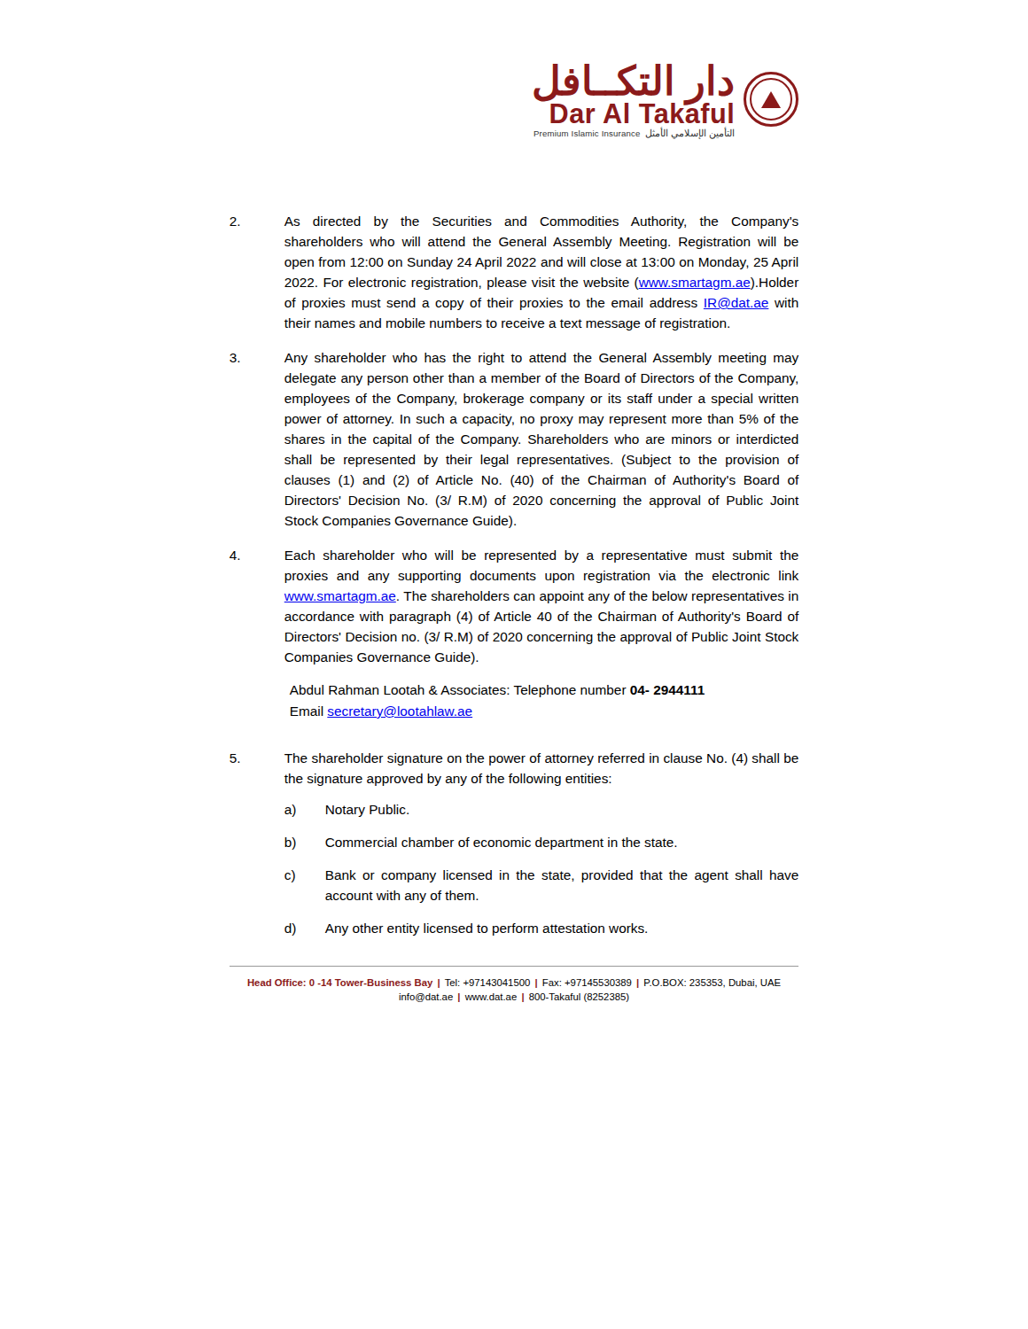دار التكــافل
Dar Al Takaful
Premium Islamic Insurance التأمين الإسلامي الأمثل
2.
As directed by the Securities and Commodities Authority, the Company's shareholders who will attend the General Assembly Meeting. Registration will be open from 12:00 on Sunday 24 April 2022 and will close at 13:00 on Monday, 25 April 2022. For electronic registration, please visit the website (www.smartagm.ae).Holder of proxies must send a copy of their proxies to the email address IR@dat.ae with their names and mobile numbers to receive a text message of registration.
3.
Any shareholder who has the right to attend the General Assembly meeting may delegate any person other than a member of the Board of Directors of the Company, employees of the Company, brokerage company or its staff under a special written power of attorney. In such a capacity, no proxy may represent more than 5% of the shares in the capital of the Company. Shareholders who are minors or interdicted shall be represented by their legal representatives. (Subject to the provision of clauses (1) and (2) of Article No. (40) of the Chairman of Authority's Board of Directors' Decision No. (3/ R.M) of 2020 concerning the approval of Public Joint Stock Companies Governance Guide).
4.
Each shareholder who will be represented by a representative must submit the proxies and any supporting documents upon registration via the electronic link www.smartagm.ae. The shareholders can appoint any of the below representatives in accordance with paragraph (4) of Article 40 of the Chairman of Authority's Board of Directors' Decision no. (3/ R.M) of 2020 concerning the approval of Public Joint Stock Companies Governance Guide).
Abdul Rahman Lootah & Associates: Telephone number 04- 2944111
Email secretary@lootahlaw.ae
5.
The shareholder signature on the power of attorney referred in clause No. (4) shall be the signature approved by any of the following entities:
a)
Notary Public.
b)
Commercial chamber of economic department in the state.
c)
Bank or company licensed in the state, provided that the agent shall have account with any of them.
d)
Any other entity licensed to perform attestation works.
Head Office: 0 -14 Tower-Business Bay | Tel: +97143041500 | Fax: +97145530389 | P.O.BOX: 235353, Dubai, UAE
info@dat.ae | www.dat.ae | 800-Takaful (8252385)